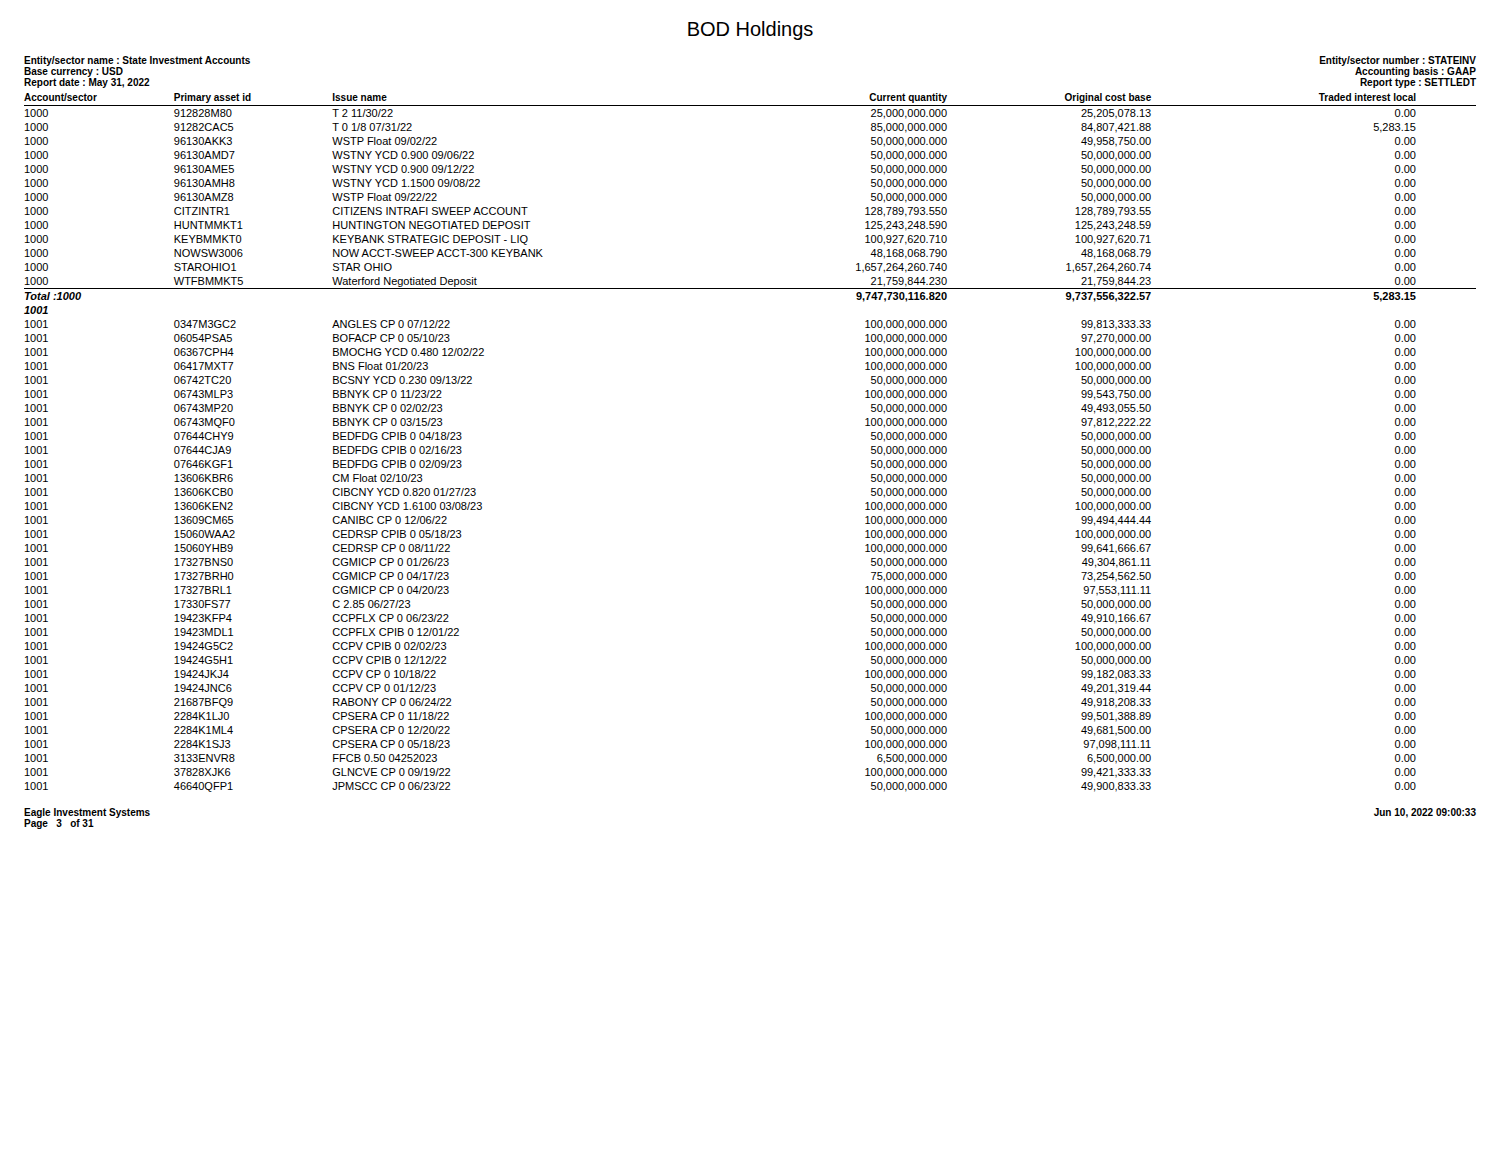BOD Holdings
| Entity/sector name : State Investment Accounts | Entity/sector number : STATEINV |
| Base currency : USD | Accounting basis : GAAP |
| Report date : May 31, 2022 | Report type : SETTLEDT |
| Account/sector | Primary asset id | Issue name | Current quantity | Original cost base | Traded interest local |
| --- | --- | --- | --- | --- | --- |
| 1000 | 912828M80 | T 2 11/30/22 | 25,000,000.000 | 25,205,078.13 | 0.00 |
| 1000 | 91282CAC5 | T 0 1/8 07/31/22 | 85,000,000.000 | 84,807,421.88 | 5,283.15 |
| 1000 | 96130AKK3 | WSTP Float 09/02/22 | 50,000,000.000 | 49,958,750.00 | 0.00 |
| 1000 | 96130AMD7 | WSTNY YCD 0.900 09/06/22 | 50,000,000.000 | 50,000,000.00 | 0.00 |
| 1000 | 96130AME5 | WSTNY YCD 0.900 09/12/22 | 50,000,000.000 | 50,000,000.00 | 0.00 |
| 1000 | 96130AMH8 | WSTNY YCD 1.1500 09/08/22 | 50,000,000.000 | 50,000,000.00 | 0.00 |
| 1000 | 96130AMZ8 | WSTP Float 09/22/22 | 50,000,000.000 | 50,000,000.00 | 0.00 |
| 1000 | CITZINTR1 | CITIZENS INTRAFI SWEEP ACCOUNT | 128,789,793.550 | 128,789,793.55 | 0.00 |
| 1000 | HUNTMMKT1 | HUNTINGTON NEGOTIATED DEPOSIT | 125,243,248.590 | 125,243,248.59 | 0.00 |
| 1000 | KEYBMMKT0 | KEYBANK STRATEGIC DEPOSIT - LIQ | 100,927,620.710 | 100,927,620.71 | 0.00 |
| 1000 | NOWSW3006 | NOW ACCT-SWEEP ACCT-300 KEYBANK | 48,168,068.790 | 48,168,068.79 | 0.00 |
| 1000 | STAROHIO1 | STAR OHIO | 1,657,264,260.740 | 1,657,264,260.74 | 0.00 |
| 1000 | WTFBMMKT5 | Waterford Negotiated Deposit | 21,759,844.230 | 21,759,844.23 | 0.00 |
| Total : 1000 | 9,747,730,116.820 | 9,737,556,322.57 | 5,283.15 |
| 1001 |
| 1001 | 0347M3GC2 | ANGLES CP 0 07/12/22 | 100,000,000.000 | 99,813,333.33 | 0.00 |
| 1001 | 06054PSA5 | BOFACP CP 0 05/10/23 | 100,000,000.000 | 97,270,000.00 | 0.00 |
| 1001 | 06367CPH4 | BMOCHG YCD 0.480 12/02/22 | 100,000,000.000 | 100,000,000.00 | 0.00 |
| 1001 | 06417MXT7 | BNS Float 01/20/23 | 100,000,000.000 | 100,000,000.00 | 0.00 |
| 1001 | 06742TC20 | BCSNY YCD 0.230 09/13/22 | 50,000,000.000 | 50,000,000.00 | 0.00 |
| 1001 | 06743MLP3 | BBNYK CP 0 11/23/22 | 100,000,000.000 | 99,543,750.00 | 0.00 |
| 1001 | 06743MP20 | BBNYK CP 0 02/02/23 | 50,000,000.000 | 49,493,055.50 | 0.00 |
| 1001 | 06743MQF0 | BBNYK CP 0 03/15/23 | 100,000,000.000 | 97,812,222.22 | 0.00 |
| 1001 | 07644CHY9 | BEDFDG CPIB 0 04/18/23 | 50,000,000.000 | 50,000,000.00 | 0.00 |
| 1001 | 07644CJA9 | BEDFDG CPIB 0 02/16/23 | 50,000,000.000 | 50,000,000.00 | 0.00 |
| 1001 | 07646KGF1 | BEDFDG CPIB 0 02/09/23 | 50,000,000.000 | 50,000,000.00 | 0.00 |
| 1001 | 13606KBR6 | CM Float 02/10/23 | 50,000,000.000 | 50,000,000.00 | 0.00 |
| 1001 | 13606KCB0 | CIBCNY YCD 0.820 01/27/23 | 50,000,000.000 | 50,000,000.00 | 0.00 |
| 1001 | 13606KEN2 | CIBCNY YCD 1.6100 03/08/23 | 100,000,000.000 | 100,000,000.00 | 0.00 |
| 1001 | 13609CM65 | CANIBC CP 0 12/06/22 | 100,000,000.000 | 99,494,444.44 | 0.00 |
| 1001 | 15060WAA2 | CEDRSP CPIB 0 05/18/23 | 100,000,000.000 | 100,000,000.00 | 0.00 |
| 1001 | 15060YHB9 | CEDRSP CP 0 08/11/22 | 100,000,000.000 | 99,641,666.67 | 0.00 |
| 1001 | 17327BNS0 | CGMICP CP 0 01/26/23 | 50,000,000.000 | 49,304,861.11 | 0.00 |
| 1001 | 17327BRH0 | CGMICP CP 0 04/17/23 | 75,000,000.000 | 73,254,562.50 | 0.00 |
| 1001 | 17327BRL1 | CGMICP CP 0 04/20/23 | 100,000,000.000 | 97,553,111.11 | 0.00 |
| 1001 | 17330FS77 | C 2.85 06/27/23 | 50,000,000.000 | 50,000,000.00 | 0.00 |
| 1001 | 19423KFP4 | CCPFLX CP 0 06/23/22 | 50,000,000.000 | 49,910,166.67 | 0.00 |
| 1001 | 19423MDL1 | CCPFLX CPIB 0 12/01/22 | 50,000,000.000 | 50,000,000.00 | 0.00 |
| 1001 | 19424G5C2 | CCPV CPIB 0 02/02/23 | 100,000,000.000 | 100,000,000.00 | 0.00 |
| 1001 | 19424G5H1 | CCPV CPIB 0 12/12/22 | 50,000,000.000 | 50,000,000.00 | 0.00 |
| 1001 | 19424JKJ4 | CCPV CP 0 10/18/22 | 100,000,000.000 | 99,182,083.33 | 0.00 |
| 1001 | 19424JNC6 | CCPV CP 0 01/12/23 | 50,000,000.000 | 49,201,319.44 | 0.00 |
| 1001 | 21687BFQ9 | RABONY CP 0 06/24/22 | 50,000,000.000 | 49,918,208.33 | 0.00 |
| 1001 | 2284K1LJ0 | CPSERA CP 0 11/18/22 | 100,000,000.000 | 99,501,388.89 | 0.00 |
| 1001 | 2284K1ML4 | CPSERA CP 0 12/20/22 | 50,000,000.000 | 49,681,500.00 | 0.00 |
| 1001 | 2284K1SJ3 | CPSERA CP 0 05/18/23 | 100,000,000.000 | 97,098,111.11 | 0.00 |
| 1001 | 3133ENVR8 | FFCB 0.50 04252023 | 6,500,000.000 | 6,500,000.00 | 0.00 |
| 1001 | 37828XJK6 | GLNCVE CP 0 09/19/22 | 100,000,000.000 | 99,421,333.33 | 0.00 |
| 1001 | 46640QFP1 | JPMSCC CP 0 06/23/22 | 50,000,000.000 | 49,900,833.33 | 0.00 |
Eagle Investment Systems
Page 3 of 31
Jun 10, 2022 09:00:33